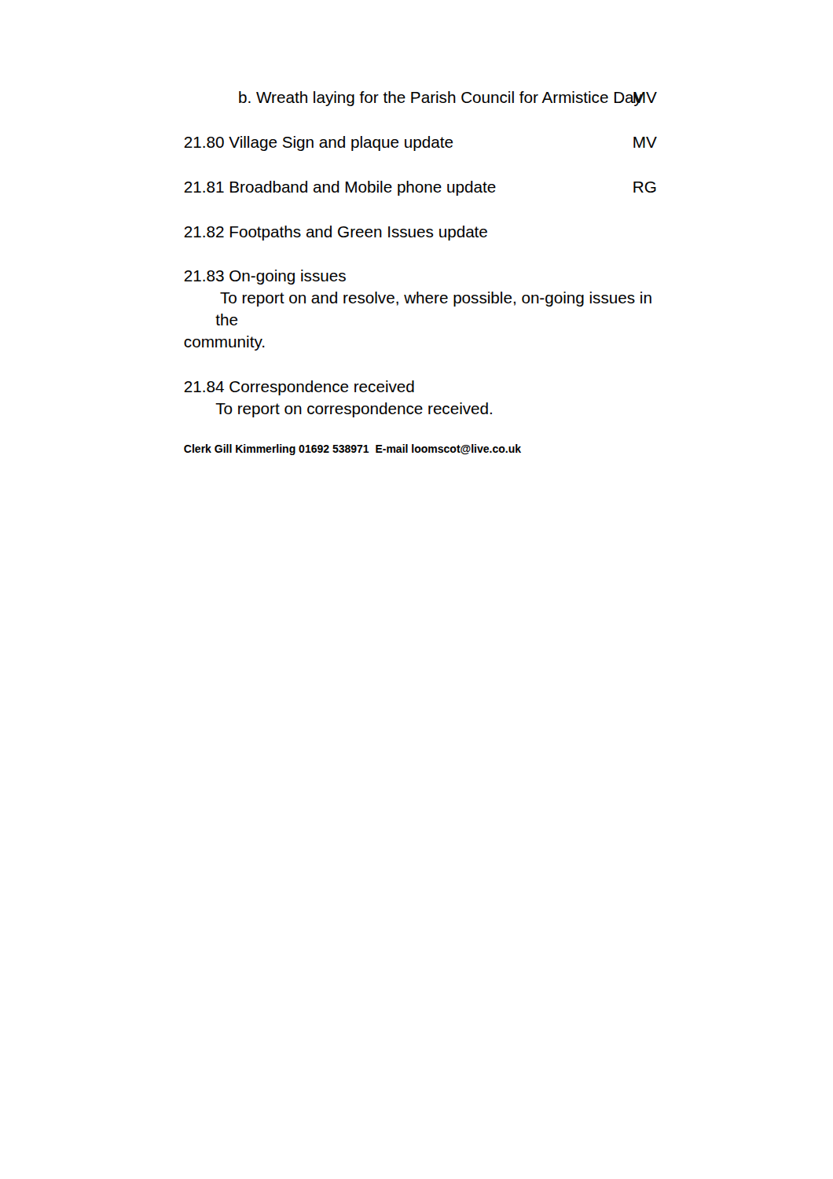b. Wreath laying for the Parish Council for Armistice Day MV
21.80 Village Sign and plaque update MV
21.81 Broadband and Mobile phone update RG
21.82 Footpaths and Green Issues update
21.83 On-going issues
To report on and resolve, where possible, on-going issues in the community.
21.84 Correspondence received
To report on correspondence received.
Clerk Gill Kimmerling 01692 538971 E-mail loomscot@live.co.uk